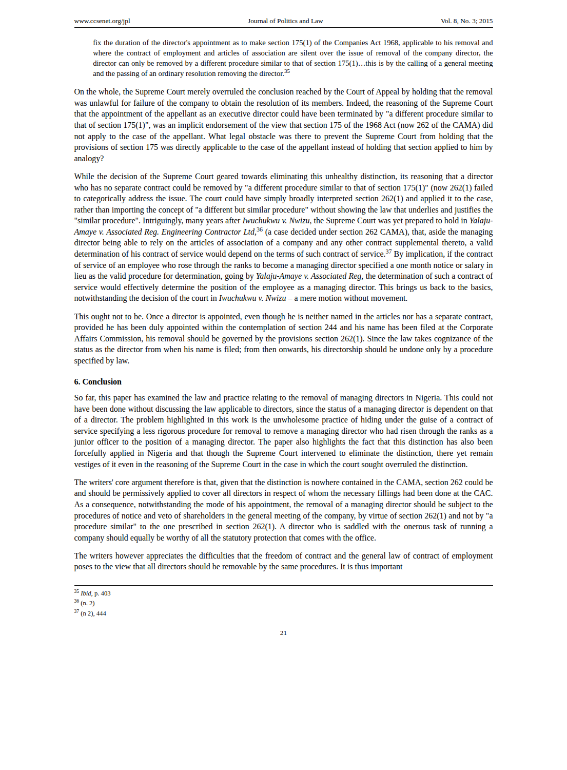www.ccsenet.org/jpl Journal of Politics and Law Vol. 8, No. 3; 2015
fix the duration of the director's appointment as to make section 175(1) of the Companies Act 1968, applicable to his removal and where the contract of employment and articles of association are silent over the issue of removal of the company director, the director can only be removed by a different procedure similar to that of section 175(1)…this is by the calling of a general meeting and the passing of an ordinary resolution removing the director.35
On the whole, the Supreme Court merely overruled the conclusion reached by the Court of Appeal by holding that the removal was unlawful for failure of the company to obtain the resolution of its members. Indeed, the reasoning of the Supreme Court that the appointment of the appellant as an executive director could have been terminated by "a different procedure similar to that of section 175(1)", was an implicit endorsement of the view that section 175 of the 1968 Act (now 262 of the CAMA) did not apply to the case of the appellant. What legal obstacle was there to prevent the Supreme Court from holding that the provisions of section 175 was directly applicable to the case of the appellant instead of holding that section applied to him by analogy?
While the decision of the Supreme Court geared towards eliminating this unhealthy distinction, its reasoning that a director who has no separate contract could be removed by "a different procedure similar to that of section 175(1)" (now 262(1) failed to categorically address the issue. The court could have simply broadly interpreted section 262(1) and applied it to the case, rather than importing the concept of "a different but similar procedure" without showing the law that underlies and justifies the "similar procedure". Intriguingly, many years after Iwuchukwu v. Nwizu, the Supreme Court was yet prepared to hold in Yalaju-Amaye v. Associated Reg. Engineering Contractor Ltd,36 (a case decided under section 262 CAMA), that, aside the managing director being able to rely on the articles of association of a company and any other contract supplemental thereto, a valid determination of his contract of service would depend on the terms of such contract of service.37 By implication, if the contract of service of an employee who rose through the ranks to become a managing director specified a one month notice or salary in lieu as the valid procedure for determination, going by Yalaju-Amaye v. Associated Reg, the determination of such a contract of service would effectively determine the position of the employee as a managing director. This brings us back to the basics, notwithstanding the decision of the court in Iwuchukwu v. Nwizu – a mere motion without movement.
This ought not to be. Once a director is appointed, even though he is neither named in the articles nor has a separate contract, provided he has been duly appointed within the contemplation of section 244 and his name has been filed at the Corporate Affairs Commission, his removal should be governed by the provisions section 262(1). Since the law takes cognizance of the status as the director from when his name is filed; from then onwards, his directorship should be undone only by a procedure specified by law.
6. Conclusion
So far, this paper has examined the law and practice relating to the removal of managing directors in Nigeria. This could not have been done without discussing the law applicable to directors, since the status of a managing director is dependent on that of a director. The problem highlighted in this work is the unwholesome practice of hiding under the guise of a contract of service specifying a less rigorous procedure for removal to remove a managing director who had risen through the ranks as a junior officer to the position of a managing director. The paper also highlights the fact that this distinction has also been forcefully applied in Nigeria and that though the Supreme Court intervened to eliminate the distinction, there yet remain vestiges of it even in the reasoning of the Supreme Court in the case in which the court sought overruled the distinction.
The writers' core argument therefore is that, given that the distinction is nowhere contained in the CAMA, section 262 could be and should be permissively applied to cover all directors in respect of whom the necessary fillings had been done at the CAC. As a consequence, notwithstanding the mode of his appointment, the removal of a managing director should be subject to the procedures of notice and veto of shareholders in the general meeting of the company, by virtue of section 262(1) and not by "a procedure similar" to the one prescribed in section 262(1). A director who is saddled with the onerous task of running a company should equally be worthy of all the statutory protection that comes with the office.
The writers however appreciates the difficulties that the freedom of contract and the general law of contract of employment poses to the view that all directors should be removable by the same procedures. It is thus important
35 Ibid, p. 403
36 (n. 2)
37 (n 2), 444
21